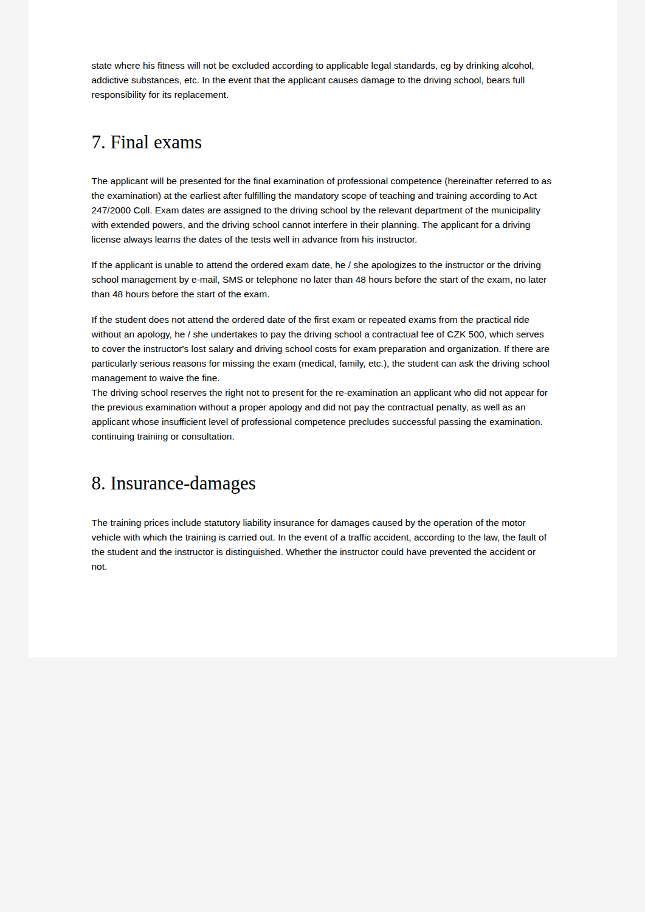state where his fitness will not be excluded according to applicable legal standards, eg by drinking alcohol, addictive substances, etc. In the event that the applicant causes damage to the driving school, bears full responsibility for its replacement.
7. Final exams
The applicant will be presented for the final examination of professional competence (hereinafter referred to as the examination) at the earliest after fulfilling the mandatory scope of teaching and training according to Act 247/2000 Coll. Exam dates are assigned to the driving school by the relevant department of the municipality with extended powers, and the driving school cannot interfere in their planning. The applicant for a driving license always learns the dates of the tests well in advance from his instructor.
If the applicant is unable to attend the ordered exam date, he / she apologizes to the instructor or the driving school management by e-mail, SMS or telephone no later than 48 hours before the start of the exam, no later than 48 hours before the start of the exam.
If the student does not attend the ordered date of the first exam or repeated exams from the practical ride without an apology, he / she undertakes to pay the driving school a contractual fee of CZK 500, which serves to cover the instructor's lost salary and driving school costs for exam preparation and organization. If there are particularly serious reasons for missing the exam (medical, family, etc.), the student can ask the driving school management to waive the fine.
The driving school reserves the right not to present for the re-examination an applicant who did not appear for the previous examination without a proper apology and did not pay the contractual penalty, as well as an applicant whose insufficient level of professional competence precludes successful passing the examination. continuing training or consultation.
8. Insurance-damages
The training prices include statutory liability insurance for damages caused by the operation of the motor vehicle with which the training is carried out. In the event of a traffic accident, according to the law, the fault of the student and the instructor is distinguished. Whether the instructor could have prevented the accident or not.